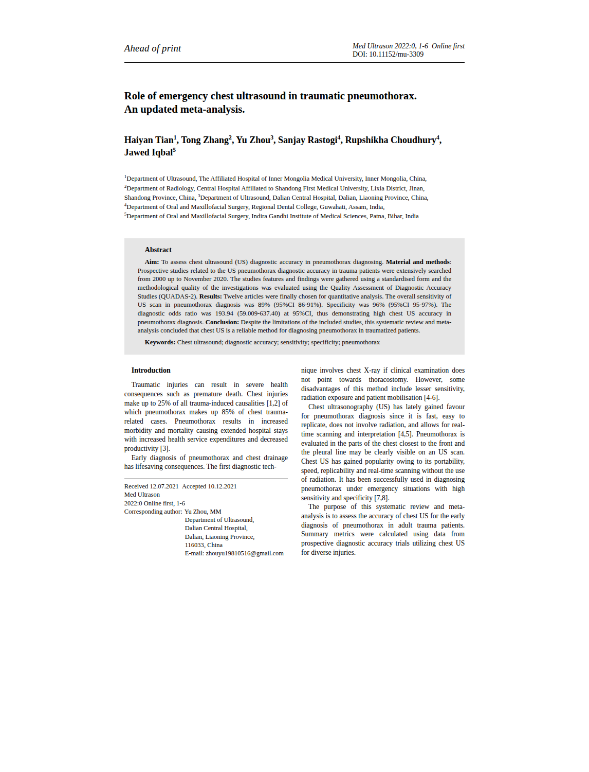Ahead of print
Med Ultrason 2022:0, 1-6 Online first
DOI: 10.11152/mu-3309
Role of emergency chest ultrasound in traumatic pneumothorax.
An updated meta-analysis.
Haiyan Tian1, Tong Zhang2, Yu Zhou3, Sanjay Rastogi4, Rupshikha Choudhury4,
Jawed Iqbal5
1Department of Ultrasound, The Affiliated Hospital of Inner Mongolia Medical University, Inner Mongolia, China,
2Department of Radiology, Central Hospital Affiliated to Shandong First Medical University, Lixia District, Jinan,
Shandong Province, China, 3Department of Ultrasound, Dalian Central Hospital, Dalian, Liaoning Province, China,
4Department of Oral and Maxillofacial Surgery, Regional Dental College, Guwahati, Assam, India,
5Department of Oral and Maxillofacial Surgery, Indira Gandhi Institute of Medical Sciences, Patna, Bihar, India
Abstract
Aim: To assess chest ultrasound (US) diagnostic accuracy in pneumothorax diagnosing. Material and methods: Prospective studies related to the US pneumothorax diagnostic accuracy in trauma patients were extensively searched from 2000 up to November 2020. The studies features and findings were gathered using a standardised form and the methodological quality of the investigations was evaluated using the Quality Assessment of Diagnostic Accuracy Studies (QUADAS-2). Results: Twelve articles were finally chosen for quantitative analysis. The overall sensitivity of US scan in pneumothorax diagnosis was 89% (95%CI 86-91%). Specificity was 96% (95%CI 95-97%). The diagnostic odds ratio was 193.94 (59.009-637.40) at 95%CI, thus demonstrating high chest US accuracy in pneumothorax diagnosis. Conclusion: Despite the limitations of the included studies, this systematic review and meta-analysis concluded that chest US is a reliable method for diagnosing pneumothorax in traumatized patients.
Keywords: Chest ultrasound; diagnostic accuracy; sensitivity; specificity; pneumothorax
Introduction
Traumatic injuries can result in severe health consequences such as premature death. Chest injuries make up to 25% of all trauma-induced causalities [1,2] of which pneumothorax makes up 85% of chest trauma-related cases. Pneumothorax results in increased morbidity and mortality causing extended hospital stays with increased health service expenditures and decreased productivity [3].
Early diagnosis of pneumothorax and chest drainage has lifesaving consequences. The first diagnostic tech-
Received 12.07.2021 Accepted 10.12.2021
Med Ultrason
2022:0 Online first, 1-6
Corresponding author:
Yu Zhou, MM
Department of Ultrasound,
Dalian Central Hospital,
Dalian, Liaoning Province,
116033, China
E-mail: zhouyu19810516@gmail.com
nique involves chest X-ray if clinical examination does not point towards thoracostomy. However, some disadvantages of this method include lesser sensitivity, radiation exposure and patient mobilisation [4-6].
Chest ultrasonography (US) has lately gained favour for pneumothorax diagnosis since it is fast, easy to replicate, does not involve radiation, and allows for real-time scanning and interpretation [4,5]. Pneumothorax is evaluated in the parts of the chest closest to the front and the pleural line may be clearly visible on an US scan. Chest US has gained popularity owing to its portability, speed, replicability and real-time scanning without the use of radiation. It has been successfully used in diagnosing pneumothorax under emergency situations with high sensitivity and specificity [7,8].
The purpose of this systematic review and meta-analysis is to assess the accuracy of chest US for the early diagnosis of pneumothorax in adult trauma patients. Summary metrics were calculated using data from prospective diagnostic accuracy trials utilizing chest US for diverse injuries.